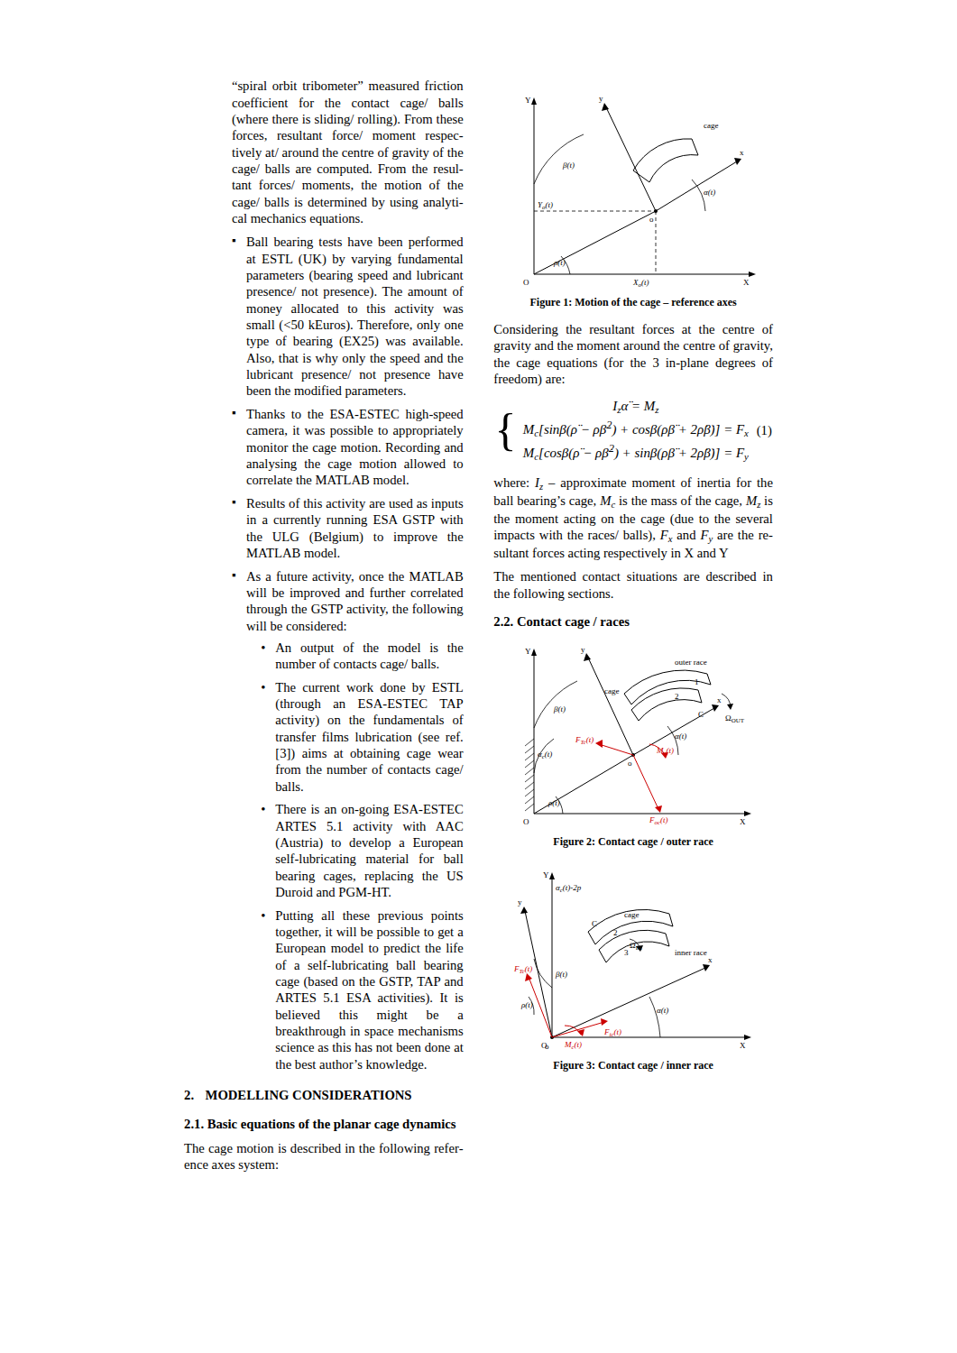“spiral orbit tribometer” measured friction coefficient for the contact cage/ balls (where there is sliding/ rolling). From these forces, resultant force/ moment respectively at/ around the centre of gravity of the cage/ balls are computed. From the resultant forces/ moments, the motion of the cage/ balls is determined by using analytical mechanics equations.
Ball bearing tests have been performed at ESTL (UK) by varying fundamental parameters (bearing speed and lubricant presence/ not presence). The amount of money allocated to this activity was small (<50 kEuros). Therefore, only one type of bearing (EX25) was available. Also, that is why only the speed and the lubricant presence/ not presence have been the modified parameters.
Thanks to the ESA-ESTEC high-speed camera, it was possible to appropriately monitor the cage motion. Recording and analysing the cage motion allowed to correlate the MATLAB model.
Results of this activity are used as inputs in a currently running ESA GSTP with the ULG (Belgium) to improve the MATLAB model.
As a future activity, once the MATLAB will be improved and further correlated through the GSTP activity, the following will be considered:
An output of the model is the number of contacts cage/ balls.
The current work done by ESTL (through an ESA-ESTEC TAP activity) on the fundamentals of transfer films lubrication (see ref.[3]) aims at obtaining cage wear from the number of contacts cage/ balls.
There is an on-going ESA-ESTEC ARTES 5.1 activity with AAC (Austria) to develop a European self-lubricating material for ball bearing cages, replacing the US Duroid and PGM-HT.
Putting all these previous points together, it will be possible to get a European model to predict the life of a self-lubricating ball bearing cage (based on the GSTP, TAP and ARTES 5.1 ESA activities). It is believed this might be a breakthrough in space mechanisms science as this has not been done at the best author’s knowledge.
2. Modelling Considerations
2.1. Basic equations of the planar cage dynamics
The cage motion is described in the following reference axes system:
Y X O o y x cage β(t) α(t) ρ(t) Yo(t) Xo(t)
Figure 1: Motion of the cage – reference axes
Considering the resultant forces at the centre of gravity and the moment around the centre of gravity, the cage equations (for the 3 in-plane degrees of freedom) are:
{ Izα̈ = Mz Mc[sinβ(ρ̈ − ρβ̇2) + cosβ(ρβ̈ + 2ρ̇β̇)] = Fx Mc[cosβ(ρ̈ − ρβ̇2) + sinβ(ρβ̈ + 2ρ̇β̇)] = Fy
(1)
where: Iz – approximate moment of inertia for the ball bearing’s cage, Mc is the mass of the cage, Mz is the moment acting on the cage (due to the several impacts with the races/ balls), Fx and Fy are the resultant forces acting respectively in X and Y
The mentioned contact situations are described in the following sections.
2.2. Contact cage / races
Y X O y x o outer race cage 1 2 C ΩOUT α(t) β(t) αc(t) ρ(t) FTc(t) Foc(t) Mc(t)
Figure 2: Contact cage / outer race
Y X O αc(t)-2p y x cage inner race C 2 3 ΩIN o β(t) α(t) ρ(t) FTc(t) Fic(t) Mc(t)
Figure 3: Contact cage / inner race